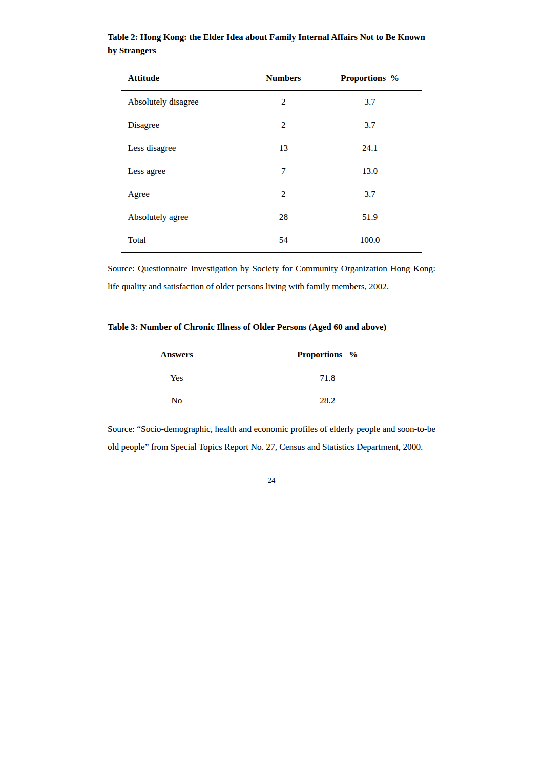Table 2: Hong Kong: the Elder Idea about Family Internal Affairs Not to Be Known by Strangers
| Attitude | Numbers | Proportions % |
| --- | --- | --- |
| Absolutely disagree | 2 | 3.7 |
| Disagree | 2 | 3.7 |
| Less disagree | 13 | 24.1 |
| Less agree | 7 | 13.0 |
| Agree | 2 | 3.7 |
| Absolutely agree | 28 | 51.9 |
| Total | 54 | 100.0 |
Source: Questionnaire Investigation by Society for Community Organization Hong Kong: life quality and satisfaction of older persons living with family members, 2002.
Table 3: Number of Chronic Illness of Older Persons (Aged 60 and above)
| Answers | Proportions % |
| --- | --- |
| Yes | 71.8 |
| No | 28.2 |
Source: “Socio-demographic, health and economic profiles of elderly people and soon-to-be old people” from Special Topics Report No. 27, Census and Statistics Department, 2000.
24